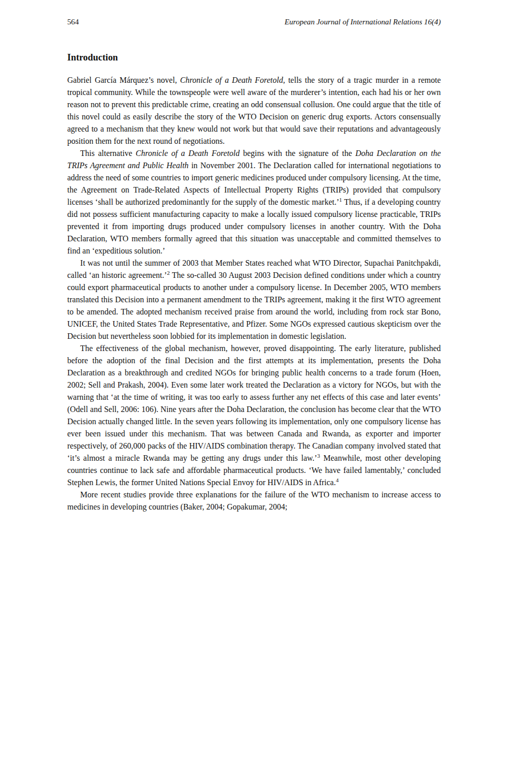564 European Journal of International Relations 16(4)
Introduction
Gabriel García Márquez’s novel, Chronicle of a Death Foretold, tells the story of a tragic murder in a remote tropical community. While the townspeople were well aware of the murderer’s intention, each had his or her own reason not to prevent this predictable crime, creating an odd consensual collusion. One could argue that the title of this novel could as easily describe the story of the WTO Decision on generic drug exports. Actors consensually agreed to a mechanism that they knew would not work but that would save their reputations and advantageously position them for the next round of negotiations.
This alternative Chronicle of a Death Foretold begins with the signature of the Doha Declaration on the TRIPs Agreement and Public Health in November 2001. The Declaration called for international negotiations to address the need of some countries to import generic medicines produced under compulsory licensing. At the time, the Agreement on Trade-Related Aspects of Intellectual Property Rights (TRIPs) provided that compulsory licenses ‘shall be authorized predominantly for the supply of the domestic market.’1 Thus, if a developing country did not possess sufficient manufacturing capacity to make a locally issued compulsory license practicable, TRIPs prevented it from importing drugs produced under compulsory licenses in another country. With the Doha Declaration, WTO members formally agreed that this situation was unacceptable and committed themselves to find an ‘expeditious solution.’
It was not until the summer of 2003 that Member States reached what WTO Director, Supachai Panitchpakdi, called ‘an historic agreement.’2 The so-called 30 August 2003 Decision defined conditions under which a country could export pharmaceutical products to another under a compulsory license. In December 2005, WTO members translated this Decision into a permanent amendment to the TRIPs agreement, making it the first WTO agreement to be amended. The adopted mechanism received praise from around the world, including from rock star Bono, UNICEF, the United States Trade Representative, and Pfizer. Some NGOs expressed cautious skepticism over the Decision but nevertheless soon lobbied for its implementation in domestic legislation.
The effectiveness of the global mechanism, however, proved disappointing. The early literature, published before the adoption of the final Decision and the first attempts at its implementation, presents the Doha Declaration as a breakthrough and credited NGOs for bringing public health concerns to a trade forum (Hoen, 2002; Sell and Prakash, 2004). Even some later work treated the Declaration as a victory for NGOs, but with the warning that ‘at the time of writing, it was too early to assess further any net effects of this case and later events’ (Odell and Sell, 2006: 106). Nine years after the Doha Declaration, the conclusion has become clear that the WTO Decision actually changed little. In the seven years following its implementation, only one compulsory license has ever been issued under this mechanism. That was between Canada and Rwanda, as exporter and importer respectively, of 260,000 packs of the HIV/AIDS combination therapy. The Canadian company involved stated that ‘it’s almost a miracle Rwanda may be getting any drugs under this law.’3 Meanwhile, most other developing countries continue to lack safe and affordable pharmaceutical products. ‘We have failed lamentably,’ concluded Stephen Lewis, the former United Nations Special Envoy for HIV/AIDS in Africa.4
More recent studies provide three explanations for the failure of the WTO mechanism to increase access to medicines in developing countries (Baker, 2004; Gopakumar, 2004;